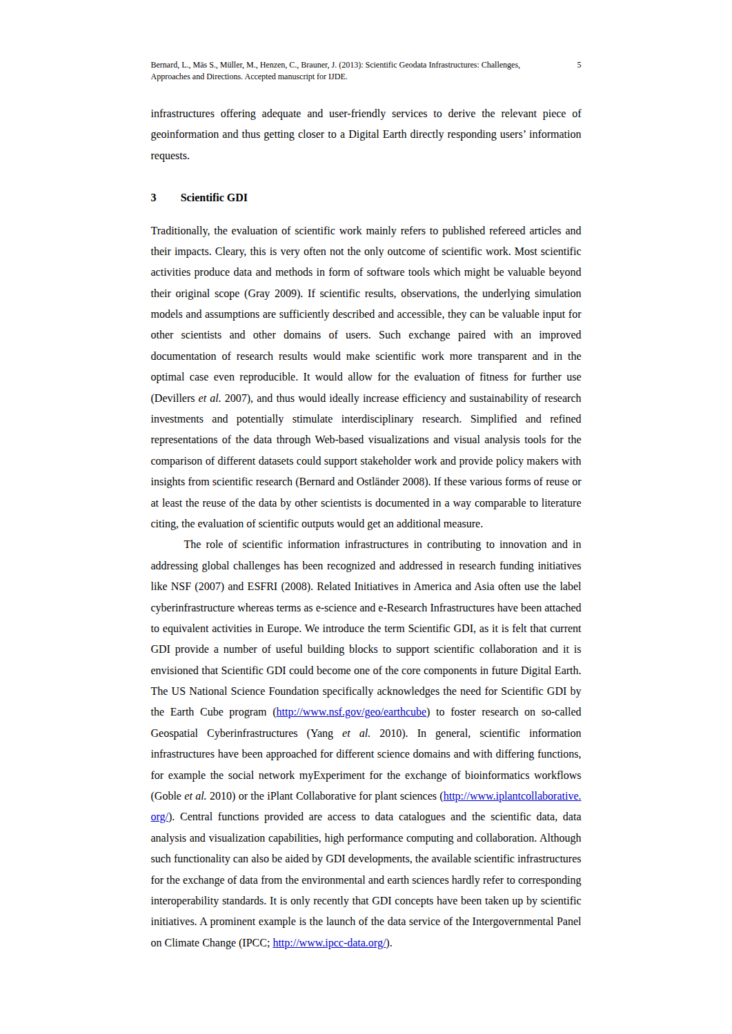Bernard, L., Mäs S., Müller, M., Henzen, C., Brauner, J. (2013): Scientific Geodata Infrastructures: Challenges, Approaches and Directions. Accepted manuscript for IJDE.
5
infrastructures offering adequate and user-friendly services to derive the relevant piece of geoinformation and thus getting closer to a Digital Earth directly responding users’ information requests.
3 Scientific GDI
Traditionally, the evaluation of scientific work mainly refers to published refereed articles and their impacts. Cleary, this is very often not the only outcome of scientific work. Most scientific activities produce data and methods in form of software tools which might be valuable beyond their original scope (Gray 2009). If scientific results, observations, the underlying simulation models and assumptions are sufficiently described and accessible, they can be valuable input for other scientists and other domains of users. Such exchange paired with an improved documentation of research results would make scientific work more transparent and in the optimal case even reproducible. It would allow for the evaluation of fitness for further use (Devillers et al. 2007), and thus would ideally increase efficiency and sustainability of research investments and potentially stimulate interdisciplinary research. Simplified and refined representations of the data through Web-based visualizations and visual analysis tools for the comparison of different datasets could support stakeholder work and provide policy makers with insights from scientific research (Bernard and Ostländer 2008). If these various forms of reuse or at least the reuse of the data by other scientists is documented in a way comparable to literature citing, the evaluation of scientific outputs would get an additional measure.
The role of scientific information infrastructures in contributing to innovation and in addressing global challenges has been recognized and addressed in research funding initiatives like NSF (2007) and ESFRI (2008). Related Initiatives in America and Asia often use the label cyberinfrastructure whereas terms as e-science and e-Research Infrastructures have been attached to equivalent activities in Europe. We introduce the term Scientific GDI, as it is felt that current GDI provide a number of useful building blocks to support scientific collaboration and it is envisioned that Scientific GDI could become one of the core components in future Digital Earth. The US National Science Foundation specifically acknowledges the need for Scientific GDI by the Earth Cube program (http://www.nsf.gov/geo/earthcube) to foster research on so-called Geospatial Cyberinfrastructures (Yang et al. 2010). In general, scientific information infrastructures have been approached for different science domains and with differing functions, for example the social network myExperiment for the exchange of bioinformatics workflows (Goble et al. 2010) or the iPlant Collaborative for plant sciences (http://www.iplantcollaborative.org/). Central functions provided are access to data catalogues and the scientific data, data analysis and visualization capabilities, high performance computing and collaboration. Although such functionality can also be aided by GDI developments, the available scientific infrastructures for the exchange of data from the environmental and earth sciences hardly refer to corresponding interoperability standards. It is only recently that GDI concepts have been taken up by scientific initiatives. A prominent example is the launch of the data service of the Intergovernmental Panel on Climate Change (IPCC; http://www.ipcc-data.org/).